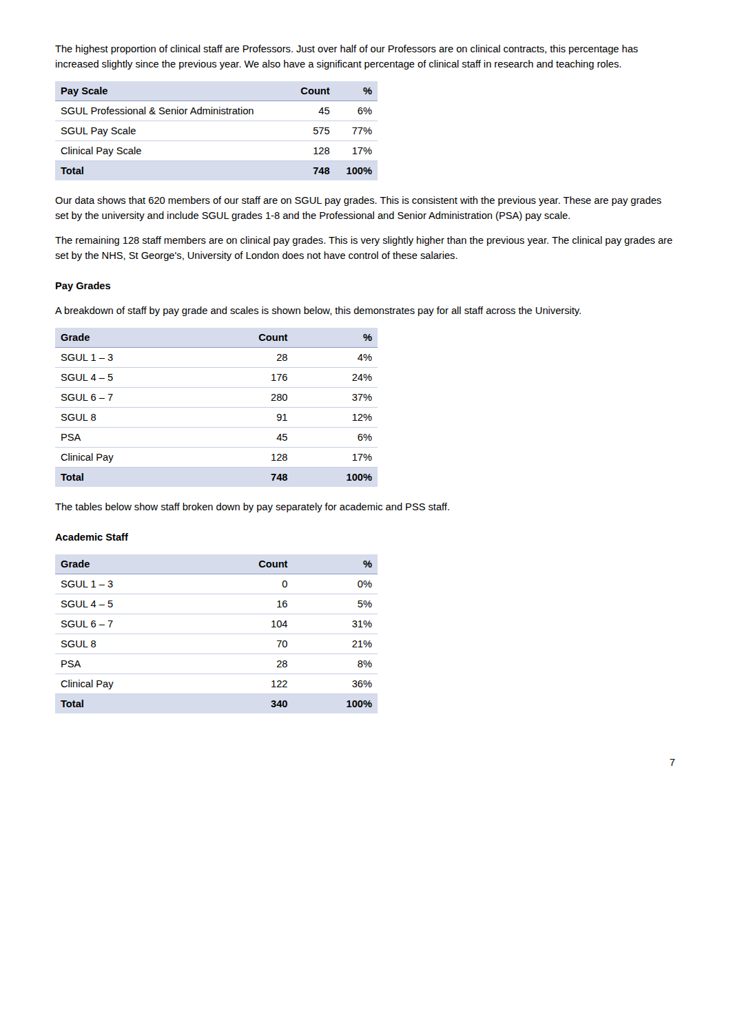The highest proportion of clinical staff are Professors. Just over half of our Professors are on clinical contracts, this percentage has increased slightly since the previous year. We also have a significant percentage of clinical staff in research and teaching roles.
| Pay Scale | Count | % |
| --- | --- | --- |
| SGUL Professional & Senior Administration | 45 | 6% |
| SGUL Pay Scale | 575 | 77% |
| Clinical Pay Scale | 128 | 17% |
| Total | 748 | 100% |
Our data shows that 620 members of our staff are on SGUL pay grades. This is consistent with the previous year. These are pay grades set by the university and include SGUL grades 1-8 and the Professional and Senior Administration (PSA) pay scale.
The remaining 128 staff members are on clinical pay grades. This is very slightly higher than the previous year. The clinical pay grades are set by the NHS, St George's, University of London does not have control of these salaries.
Pay Grades
A breakdown of staff by pay grade and scales is shown below, this demonstrates pay for all staff across the University.
| Grade | Count | % |
| --- | --- | --- |
| SGUL 1 – 3 | 28 | 4% |
| SGUL 4 – 5 | 176 | 24% |
| SGUL 6 – 7 | 280 | 37% |
| SGUL 8 | 91 | 12% |
| PSA | 45 | 6% |
| Clinical Pay | 128 | 17% |
| Total | 748 | 100% |
The tables below show staff broken down by pay separately for academic and PSS staff.
Academic Staff
| Grade | Count | % |
| --- | --- | --- |
| SGUL 1 – 3 | 0 | 0% |
| SGUL 4 – 5 | 16 | 5% |
| SGUL 6 – 7 | 104 | 31% |
| SGUL 8 | 70 | 21% |
| PSA | 28 | 8% |
| Clinical Pay | 122 | 36% |
| Total | 340 | 100% |
7